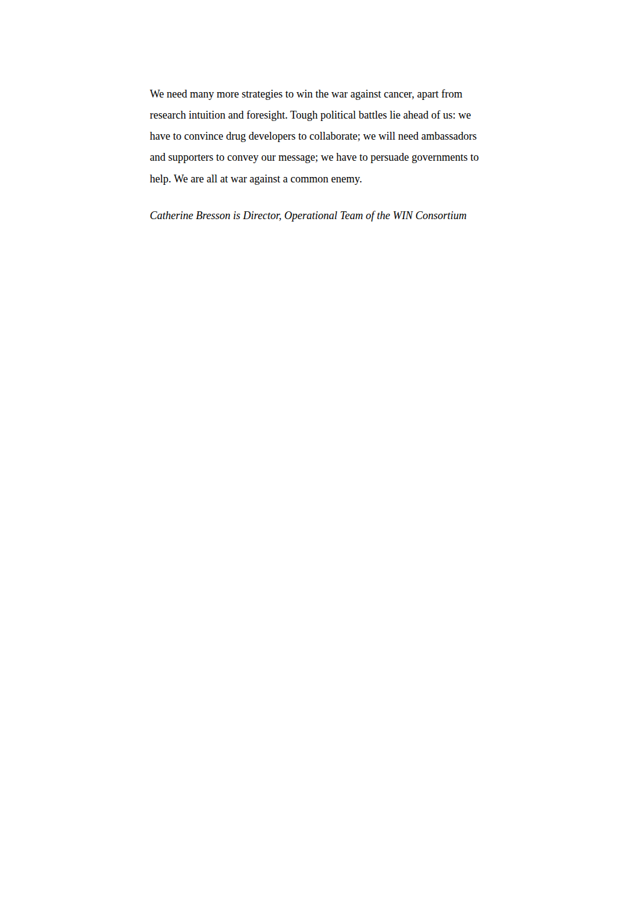We need many more strategies to win the war against cancer, apart from research intuition and foresight. Tough political battles lie ahead of us: we have to convince drug developers to collaborate; we will need ambassadors and supporters to convey our message; we have to persuade governments to help. We are all at war against a common enemy.
Catherine Bresson is Director, Operational Team of the WIN Consortium